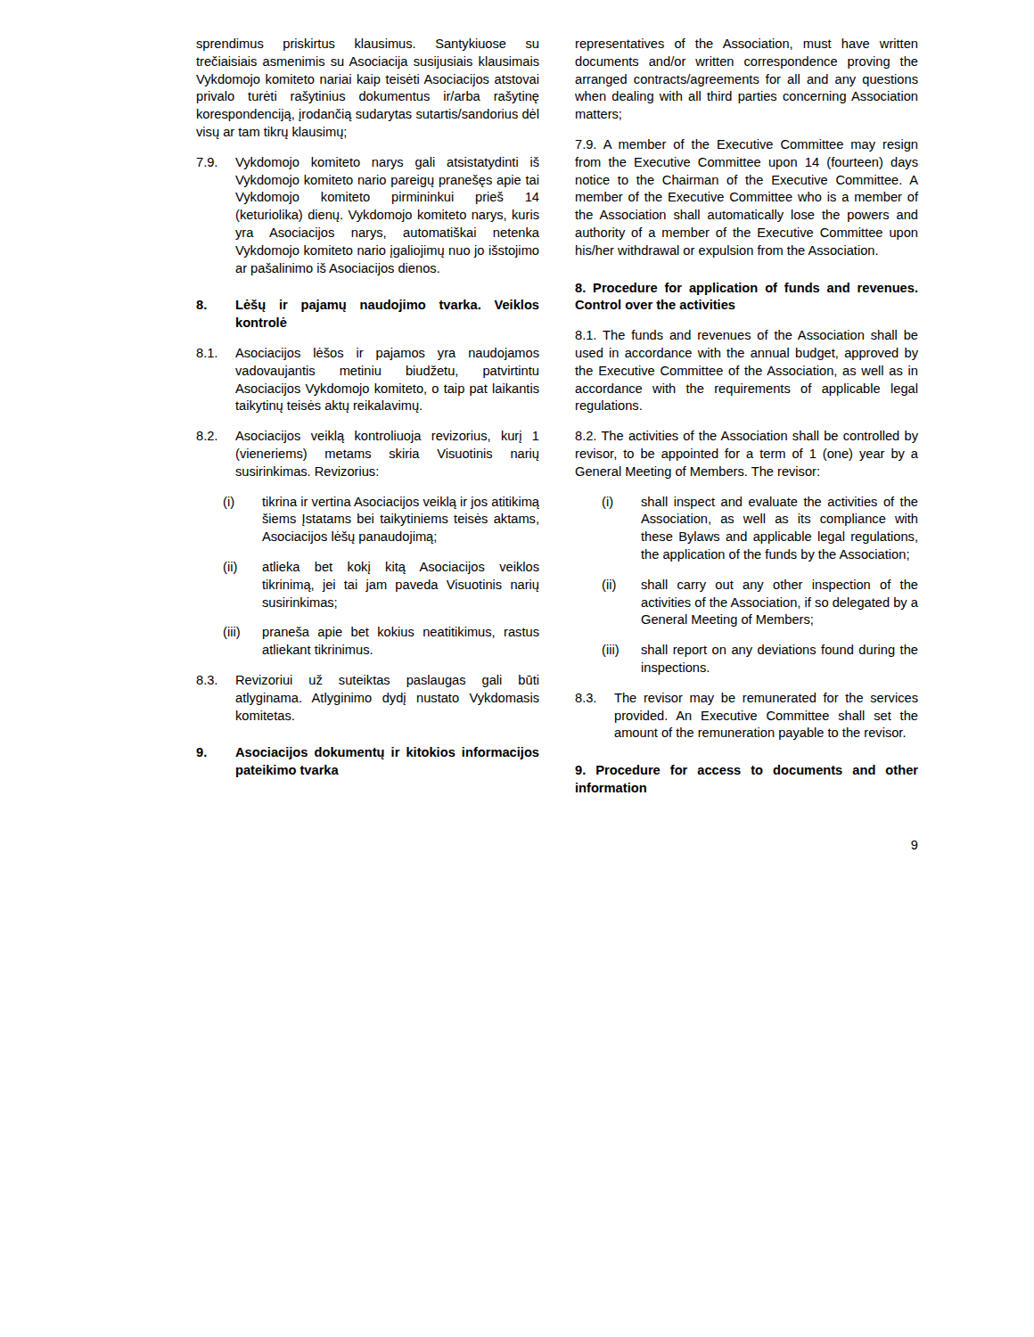sprendimus priskirtus klausimus. Santykiuose su trečiaisiais asmenimis su Asociacija susijusiais klausimais Vykdomojo komiteto nariai kaip teisėti Asociacijos atstovai privalo turėti rašytinius dokumentus ir/arba rašytinę korespondenciją, įrodančią sudarytas sutartis/sandorius dėl visų ar tam tikrų klausimų;
7.9. Vykdomojo komiteto narys gali atsistatydinti iš Vykdomojo komiteto nario pareigų pranešęs apie tai Vykdomojo komiteto pirmininkui prieš 14 (keturiolika) dienų. Vykdomojo komiteto narys, kuris yra Asociacijos narys, automatiškai netenka Vykdomojo komiteto nario įgaliojimų nuo jo išstojimo ar pašalinimo iš Asociacijos dienos.
8. Lėšų ir pajamų naudojimo tvarka. Veiklos kontrolė
8.1. Asociacijos lėšos ir pajamos yra naudojamos vadovaujantis metiniu biudžetu, patvirtintu Asociacijos Vykdomojo komiteto, o taip pat laikantis taikytinų teisės aktų reikalavimų.
8.2. Asociacijos veiklą kontroliuoja revizorius, kurį 1 (vieneriems) metams skiria Visuotinis narių susirinkimas. Revizorius:
(i) tikrina ir vertina Asociacijos veiklą ir jos atitikimą šiems Įstatams bei taikytiniems teisės aktams, Asociacijos lėšų panaudojimą;
(ii) atlieka bet kokį kitą Asociacijos veiklos tikrinimą, jei tai jam paveda Visuotinis narių susirinkimas;
(iii) praneša apie bet kokius neatitikimus, rastus atliekant tikrinimus.
8.3. Revizoriui už suteiktas paslaugas gali būti atlyginama. Atlyginimo dydį nustato Vykdomasis komitetas.
9. Asociacijos dokumentų ir kitokios informacijos pateikimo tvarka
representatives of the Association, must have written documents and/or written correspondence proving the arranged contracts/agreements for all and any questions when dealing with all third parties concerning Association matters;
7.9. A member of the Executive Committee may resign from the Executive Committee upon 14 (fourteen) days notice to the Chairman of the Executive Committee. A member of the Executive Committee who is a member of the Association shall automatically lose the powers and authority of a member of the Executive Committee upon his/her withdrawal or expulsion from the Association.
8. Procedure for application of funds and revenues. Control over the activities
8.1. The funds and revenues of the Association shall be used in accordance with the annual budget, approved by the Executive Committee of the Association, as well as in accordance with the requirements of applicable legal regulations.
8.2. The activities of the Association shall be controlled by revisor, to be appointed for a term of 1 (one) year by a General Meeting of Members. The revisor:
(i) shall inspect and evaluate the activities of the Association, as well as its compliance with these Bylaws and applicable legal regulations, the application of the funds by the Association;
(ii) shall carry out any other inspection of the activities of the Association, if so delegated by a General Meeting of Members;
(iii) shall report on any deviations found during the inspections.
8.3. The revisor may be remunerated for the services provided. An Executive Committee shall set the amount of the remuneration payable to the revisor.
9. Procedure for access to documents and other information
9